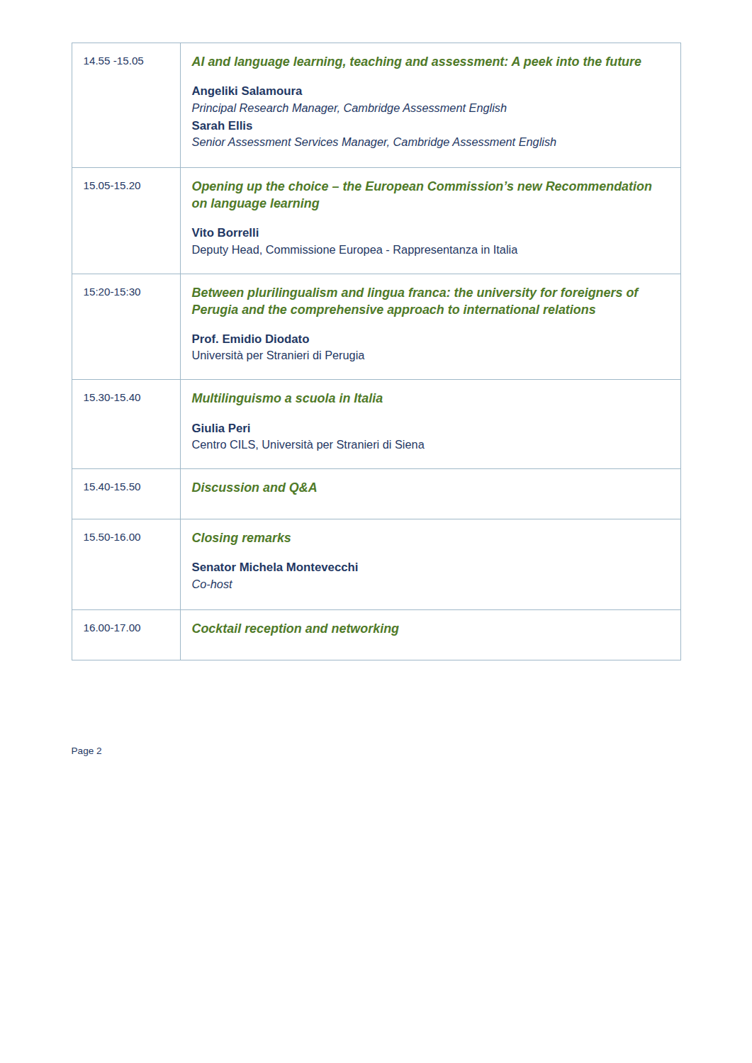| 14.55 -15.05 | AI and language learning, teaching and assessment: A peek into the future Angeliki Salamoura Principal Research Manager, Cambridge Assessment English Sarah Ellis Senior Assessment Services Manager, Cambridge Assessment English |
| 15.05-15.20 | Opening up the choice – the European Commission’s new Recommendation on language learning Vito Borrelli Deputy Head, Commissione Europea - Rappresentanza in Italia |
| 15:20-15:30 | Between plurilingualism and lingua franca: the university for foreigners of Perugia and the comprehensive approach to international relations Prof. Emidio Diodato Università per Stranieri di Perugia |
| 15.30-15.40 | Multilinguismo a scuola in Italia Giulia Peri Centro CILS, Università per Stranieri di Siena |
| 15.40-15.50 | Discussion and Q&A |
| 15.50-16.00 | Closing remarks Senator Michela Montevecchi Co-host |
| 16.00-17.00 | Cocktail reception and networking |
Page 2